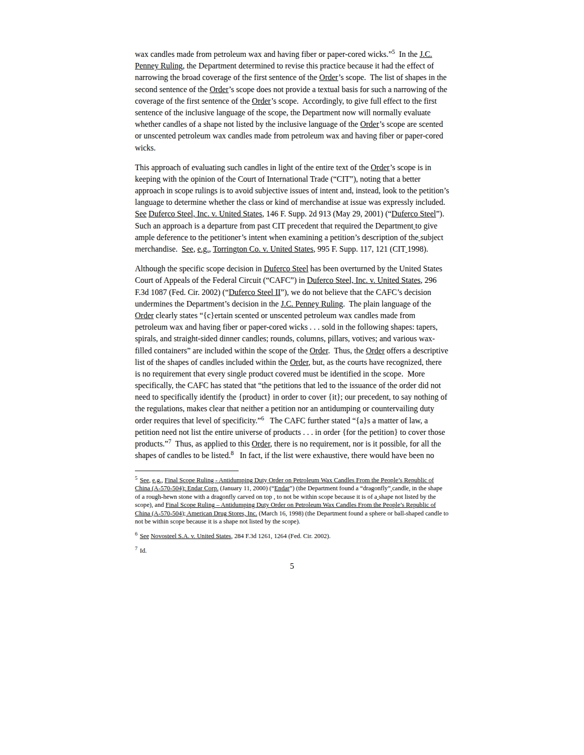wax candles made from petroleum wax and having fiber or paper-cored wicks.”5 In the J.C. Penney Ruling, the Department determined to revise this practice because it had the effect of narrowing the broad coverage of the first sentence of the Order’s scope. The list of shapes in the second sentence of the Order’s scope does not provide a textual basis for such a narrowing of the coverage of the first sentence of the Order’s scope. Accordingly, to give full effect to the first sentence of the inclusive language of the scope, the Department now will normally evaluate whether candles of a shape not listed by the inclusive language of the Order’s scope are scented or unscented petroleum wax candles made from petroleum wax and having fiber or paper-cored wicks.
This approach of evaluating such candles in light of the entire text of the Order’s scope is in keeping with the opinion of the Court of International Trade (“CIT”), noting that a better approach in scope rulings is to avoid subjective issues of intent and, instead, look to the petition’s language to determine whether the class or kind of merchandise at issue was expressly included. See Duferco Steel, Inc. v. United States, 146 F. Supp. 2d 913 (May 29, 2001) (“Duferco Steel”). Such an approach is a departure from past CIT precedent that required the Department to give ample deference to the petitioner’s intent when examining a petition’s description of the subject merchandise. See, e.g., Torrington Co. v. United States, 995 F. Supp. 117, 121 (CIT 1998).
Although the specific scope decision in Duferco Steel has been overturned by the United States Court of Appeals of the Federal Circuit (“CAFC”) in Duferco Steel, Inc. v. United States, 296 F.3d 1087 (Fed. Cir. 2002) (“Duferco Steel II”), we do not believe that the CAFC’s decision undermines the Department’s decision in the J.C. Penney Ruling. The plain language of the Order clearly states “{c}ertain scented or unscented petroleum wax candles made from petroleum wax and having fiber or paper-cored wicks . . . sold in the following shapes: tapers, spirals, and straight-sided dinner candles; rounds, columns, pillars, votives; and various wax-filled containers” are included within the scope of the Order. Thus, the Order offers a descriptive list of the shapes of candles included within the Order, but, as the courts have recognized, there is no requirement that every single product covered must be identified in the scope. More specifically, the CAFC has stated that “the petitions that led to the issuance of the order did not need to specifically identify the {product} in order to cover {it}; our precedent, to say nothing of the regulations, makes clear that neither a petition nor an antidumping or countervailing duty order requires that level of specificity.”6 The CAFC further stated “{a}s a matter of law, a petition need not list the entire universe of products . . . in order {for the petition} to cover those products.”7 Thus, as applied to this Order, there is no requirement, nor is it possible, for all the shapes of candles to be listed.8 In fact, if the list were exhaustive, there would have been no
5 See, e.g., Final Scope Ruling - Antidumping Duty Order on Petroleum Wax Candles From the People’s Republic of China (A-570-504); Endar Corp. (January 11, 2000) (“Endar”) (the Department found a “dragonfly” candle, in the shape of a rough-hewn stone with a dragonfly carved on top , to not be within scope because it is of a shape not listed by the scope), and Final Scope Ruling – Antidumping Duty Order on Petroleum Wax Candles From the People’s Republic of China (A-570-504); American Drug Stores, Inc. (March 16, 1998) (the Department found a sphere or ball-shaped candle to not be within scope because it is a shape not listed by the scope).
6 See Novosteel S.A. v. United States, 284 F.3d 1261, 1264 (Fed. Cir. 2002).
7 Id.
5